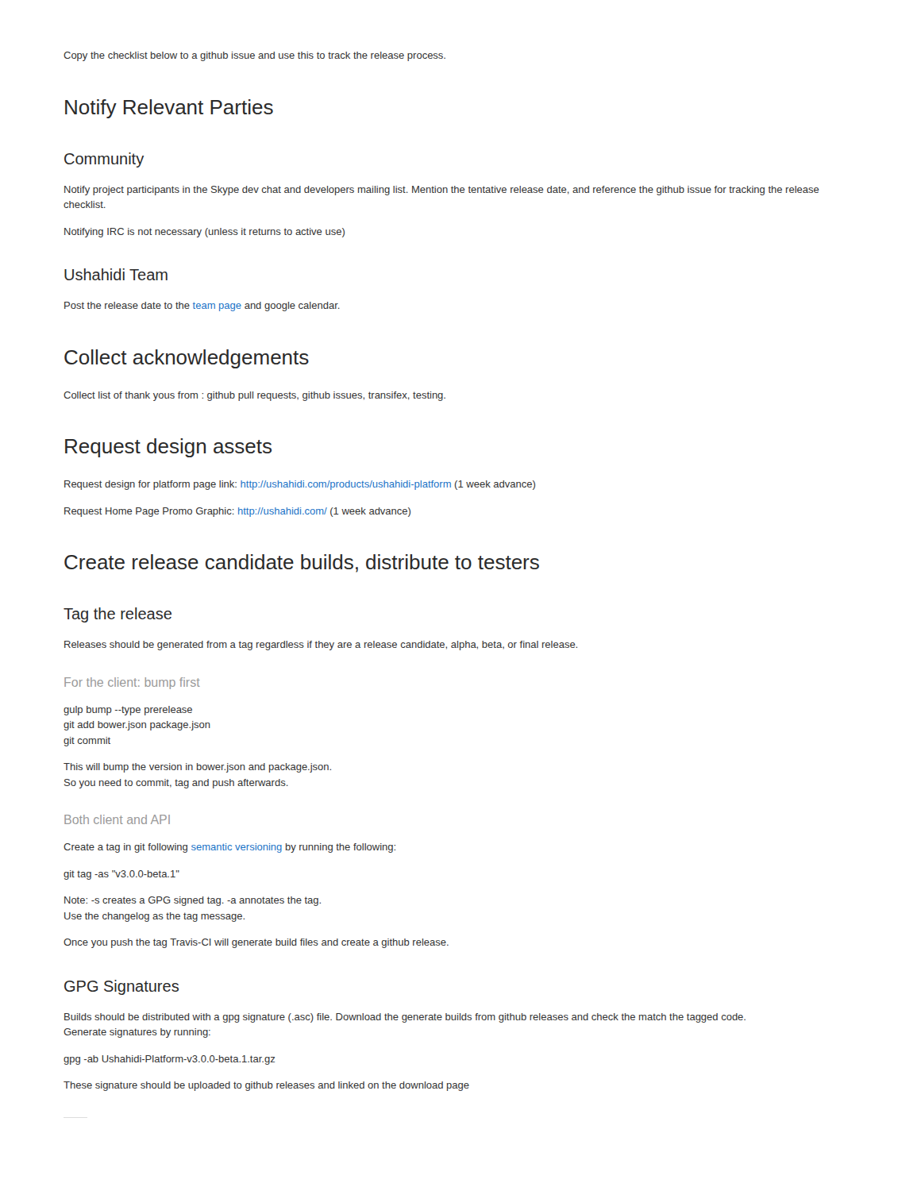Copy the checklist below to a github issue and use this to track the release process.
Notify Relevant Parties
Community
Notify project participants in the Skype dev chat and developers mailing list. Mention the tentative release date, and reference the github issue for tracking the release checklist.
Notifying IRC is not necessary (unless it returns to active use)
Ushahidi Team
Post the release date to the team page and google calendar.
Collect acknowledgements
Collect list of thank yous from : github pull requests, github issues, transifex, testing.
Request design assets
Request design for platform page link: http://ushahidi.com/products/ushahidi-platform (1 week advance)
Request Home Page Promo Graphic: http://ushahidi.com/ (1 week advance)
Create release candidate builds, distribute to testers
Tag the release
Releases should be generated from a tag regardless if they are a release candidate, alpha, beta, or final release.
For the client: bump first
gulp bump --type prerelease
git add bower.json package.json
git commit
This will bump the version in bower.json and package.json.
So you need to commit, tag and push afterwards.
Both client and API
Create a tag in git following semantic versioning by running the following:
git tag -as "v3.0.0-beta.1"
Note: -s creates a GPG signed tag. -a annotates the tag.
Use the changelog as the tag message.
Once you push the tag Travis-CI will generate build files and create a github release.
GPG Signatures
Builds should be distributed with a gpg signature (.asc) file. Download the generate builds from github releases and check the match the tagged code.
Generate signatures by running:
gpg -ab Ushahidi-Platform-v3.0.0-beta.1.tar.gz
These signature should be uploaded to github releases and linked on the download page